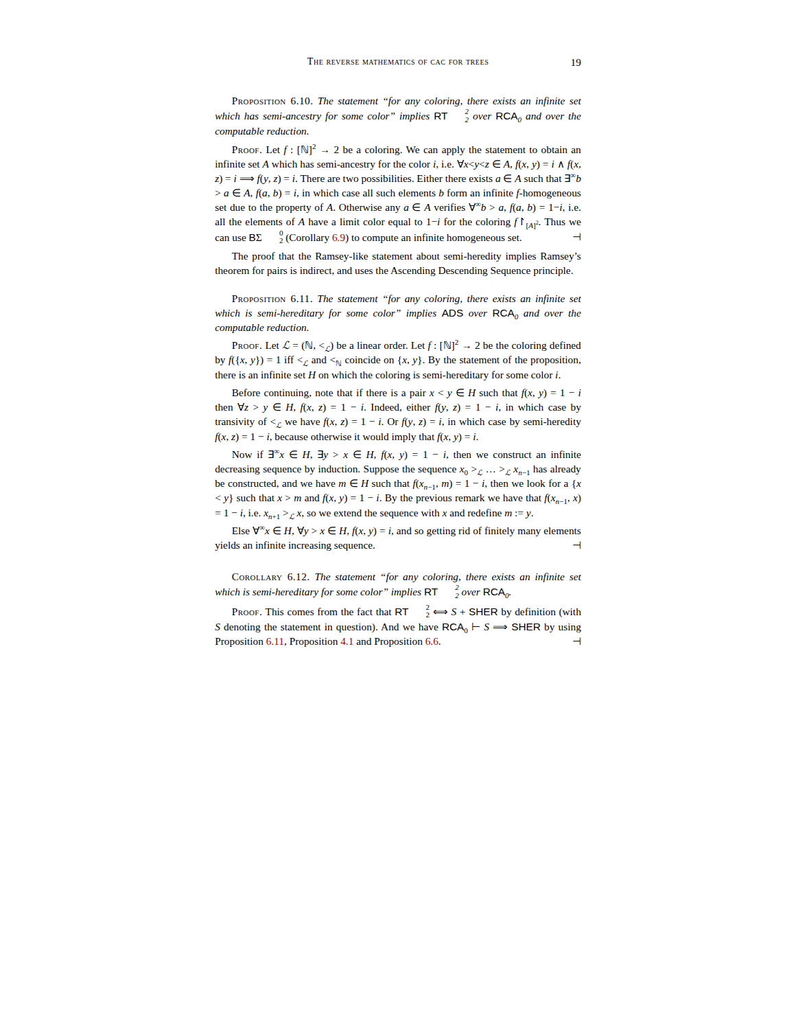The reverse mathematics of cac for trees 19
Proposition 6.10. The statement “for any coloring, there exists an infinite set which has semi-ancestry for some color” implies RT 22 over RCA0 and over the computable reduction.
Proof. Let f : [ℕ]2 → 2 be a coloring. We can apply the statement to obtain an infinite set A which has semi-ancestry for the color i, i.e. ∀x<y<z ∈ A, f(x, y) = i ∧ f(x, z) = i ⟹ f(y, z) = i. There are two possibilities. Either there exists a ∈ A such that ∃∞b > a ∈ A, f(a, b) = i, in which case all such elements b form an infinite f-homogeneous set due to the property of A. Otherwise any a ∈ A verifies ∀∞b > a, f(a, b) = 1−i, i.e. all the elements of A have a limit color equal to 1−i for the coloring f↾[A]2. Thus we can use BΣ02 (Corollary 6.9) to compute an infinite homogeneous set.⊣
The proof that the Ramsey-like statement about semi-heredity implies Ramsey’s theorem for pairs is indirect, and uses the Ascending Descending Sequence principle.
Proposition 6.11. The statement “for any coloring, there exists an infinite set which is semi-hereditary for some color” implies ADS over RCA0 and over the computable reduction.
Proof. Let ℒ = (ℕ, <ℒ) be a linear order. Let f : [ℕ]2 → 2 be the coloring defined by f({x, y}) = 1 iff <ℒ and <ℕ coincide on {x, y}. By the statement of the proposition, there is an infinite set H on which the coloring is semi-hereditary for some color i.
Before continuing, note that if there is a pair x < y ∈ H such that f(x, y) = 1 − i then ∀z > y ∈ H, f(x, z) = 1 − i. Indeed, either f(y, z) = 1 − i, in which case by transivity of <ℒ we have f(x, z) = 1 − i. Or f(y, z) = i, in which case by semi-heredity f(x, z) = 1 − i, because otherwise it would imply that f(x, y) = i.
Now if ∃∞x ∈ H, ∃y > x ∈ H, f(x, y) = 1 − i, then we construct an infinite decreasing sequence by induction. Suppose the sequence x0 >ℒ … >ℒ xn−1 has already be constructed, and we have m ∈ H such that f(xn−1, m) = 1 − i, then we look for a {x < y} such that x > m and f(x, y) = 1 − i. By the previous remark we have that f(xn−1, x) = 1 − i, i.e. xn+1 >ℒ x, so we extend the sequence with x and redefine m := y.
Else ∀∞x ∈ H, ∀y > x ∈ H, f(x, y) = i, and so getting rid of finitely many elements yields an infinite increasing sequence.⊣
Corollary 6.12. The statement “for any coloring, there exists an infinite set which is semi-hereditary for some color” implies RT 22 over RCA0.
Proof. This comes from the fact that RT 22 ⟺ S + SHER by definition (with S denoting the statement in question). And we have RCA0 ⊢ S ⟹ SHER by using Proposition 6.11, Proposition 4.1 and Proposition 6.6.⊣